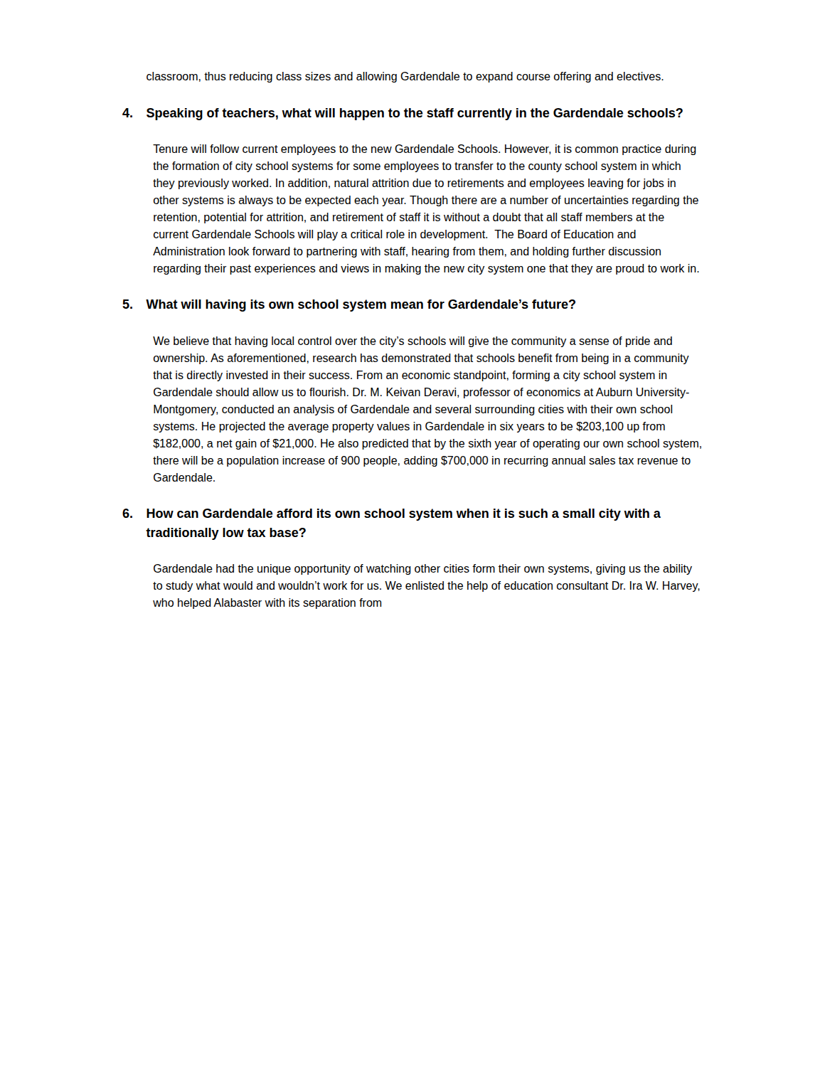classroom, thus reducing class sizes and allowing Gardendale to expand course offering and electives.
Speaking of teachers, what will happen to the staff currently in the Gardendale schools?
Tenure will follow current employees to the new Gardendale Schools. However, it is common practice during the formation of city school systems for some employees to transfer to the county school system in which they previously worked. In addition, natural attrition due to retirements and employees leaving for jobs in other systems is always to be expected each year. Though there are a number of uncertainties regarding the retention, potential for attrition, and retirement of staff it is without a doubt that all staff members at the current Gardendale Schools will play a critical role in development. The Board of Education and Administration look forward to partnering with staff, hearing from them, and holding further discussion regarding their past experiences and views in making the new city system one that they are proud to work in.
What will having its own school system mean for Gardendale’s future?
We believe that having local control over the city’s schools will give the community a sense of pride and ownership. As aforementioned, research has demonstrated that schools benefit from being in a community that is directly invested in their success. From an economic standpoint, forming a city school system in Gardendale should allow us to flourish. Dr. M. Keivan Deravi, professor of economics at Auburn University- Montgomery, conducted an analysis of Gardendale and several surrounding cities with their own school systems. He projected the average property values in Gardendale in six years to be $203,100 up from $182,000, a net gain of $21,000. He also predicted that by the sixth year of operating our own school system, there will be a population increase of 900 people, adding $700,000 in recurring annual sales tax revenue to Gardendale.
How can Gardendale afford its own school system when it is such a small city with a traditionally low tax base?
Gardendale had the unique opportunity of watching other cities form their own systems, giving us the ability to study what would and wouldn’t work for us. We enlisted the help of education consultant Dr. Ira W. Harvey, who helped Alabaster with its separation from